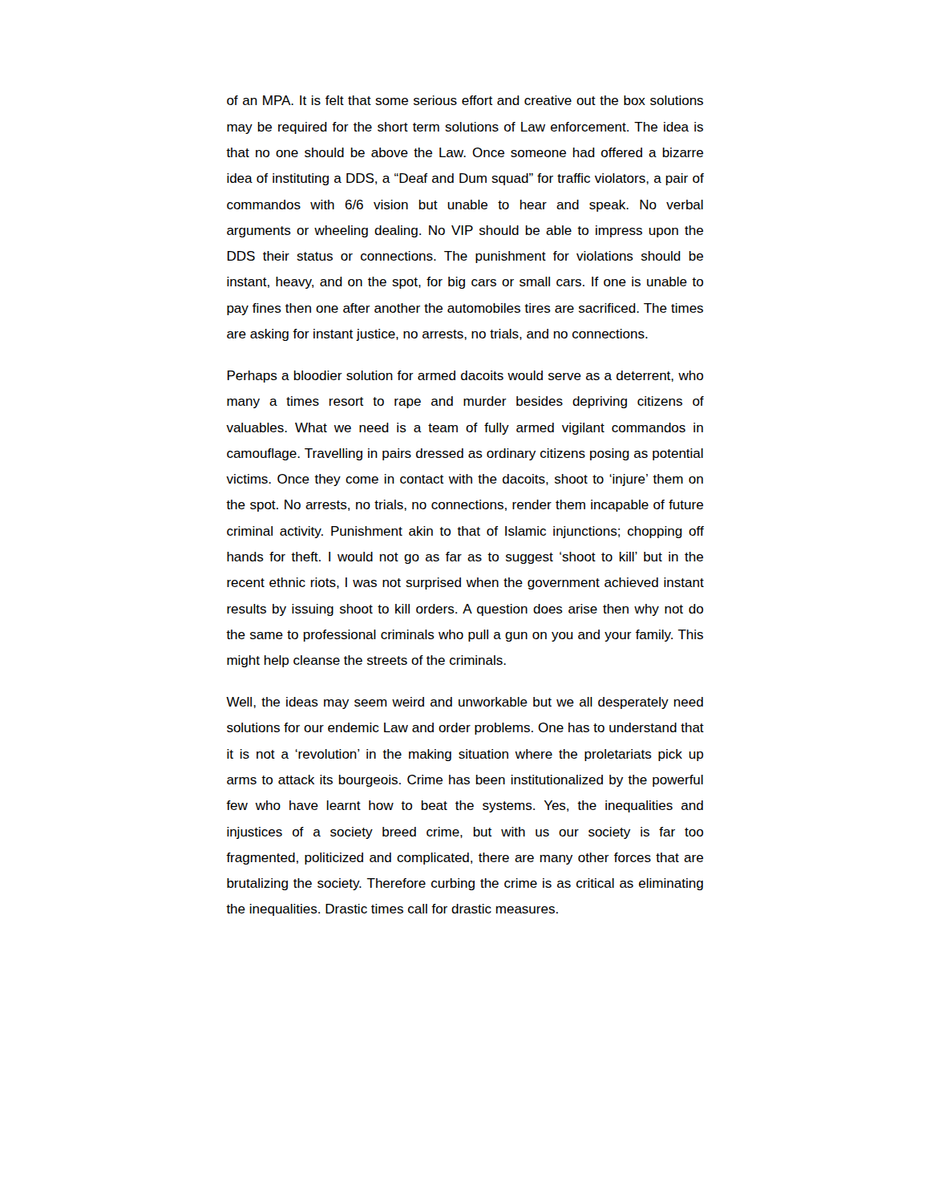of an MPA. It is felt that some serious effort and creative out the box solutions may be required for the short term solutions of Law enforcement. The idea is that no one should be above the Law. Once someone had offered a bizarre idea of instituting a DDS, a “Deaf and Dum squad” for traffic violators, a pair of commandos with 6/6 vision but unable to hear and speak. No verbal arguments or wheeling dealing. No VIP should be able to impress upon the DDS their status or connections. The punishment for violations should be instant, heavy, and on the spot, for big cars or small cars. If one is unable to pay fines then one after another the automobiles tires are sacrificed. The times are asking for instant justice, no arrests, no trials, and no connections.
Perhaps a bloodier solution for armed dacoits would serve as a deterrent, who many a times resort to rape and murder besides depriving citizens of valuables. What we need is a team of fully armed vigilant commandos in camouflage. Travelling in pairs dressed as ordinary citizens posing as potential victims. Once they come in contact with the dacoits, shoot to ‘injure’ them on the spot. No arrests, no trials, no connections, render them incapable of future criminal activity. Punishment akin to that of Islamic injunctions; chopping off hands for theft. I would not go as far as to suggest ‘shoot to kill’ but in the recent ethnic riots, I was not surprised when the government achieved instant results by issuing shoot to kill orders. A question does arise then why not do the same to professional criminals who pull a gun on you and your family. This might help cleanse the streets of the criminals.
Well, the ideas may seem weird and unworkable but we all desperately need solutions for our endemic Law and order problems. One has to understand that it is not a ‘revolution’ in the making situation where the proletariats pick up arms to attack its bourgeois. Crime has been institutionalized by the powerful few who have learnt how to beat the systems. Yes, the inequalities and injustices of a society breed crime, but with us our society is far too fragmented, politicized and complicated, there are many other forces that are brutalizing the society. Therefore curbing the crime is as critical as eliminating the inequalities. Drastic times call for drastic measures.